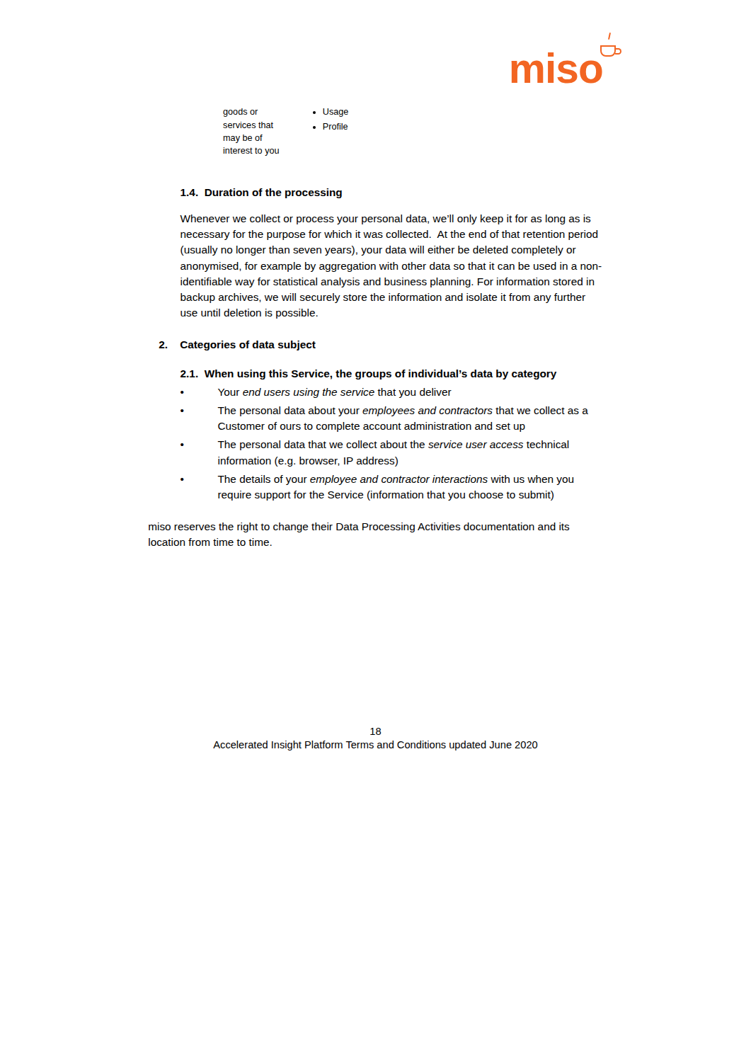miso
| goods or services that may be of interest to you | Usage Profile |
1.4. Duration of the processing
Whenever we collect or process your personal data, we’ll only keep it for as long as is necessary for the purpose for which it was collected. At the end of that retention period (usually no longer than seven years), your data will either be deleted completely or anonymised, for example by aggregation with other data so that it can be used in a non-identifiable way for statistical analysis and business planning. For information stored in backup archives, we will securely store the information and isolate it from any further use until deletion is possible.
2. Categories of data subject
2.1. When using this Service, the groups of individual’s data by category
Your end users using the service that you deliver
The personal data about your employees and contractors that we collect as a Customer of ours to complete account administration and set up
The personal data that we collect about the service user access technical information (e.g. browser, IP address)
The details of your employee and contractor interactions with us when you require support for the Service (information that you choose to submit)
miso reserves the right to change their Data Processing Activities documentation and its location from time to time.
18
Accelerated Insight Platform Terms and Conditions updated June 2020